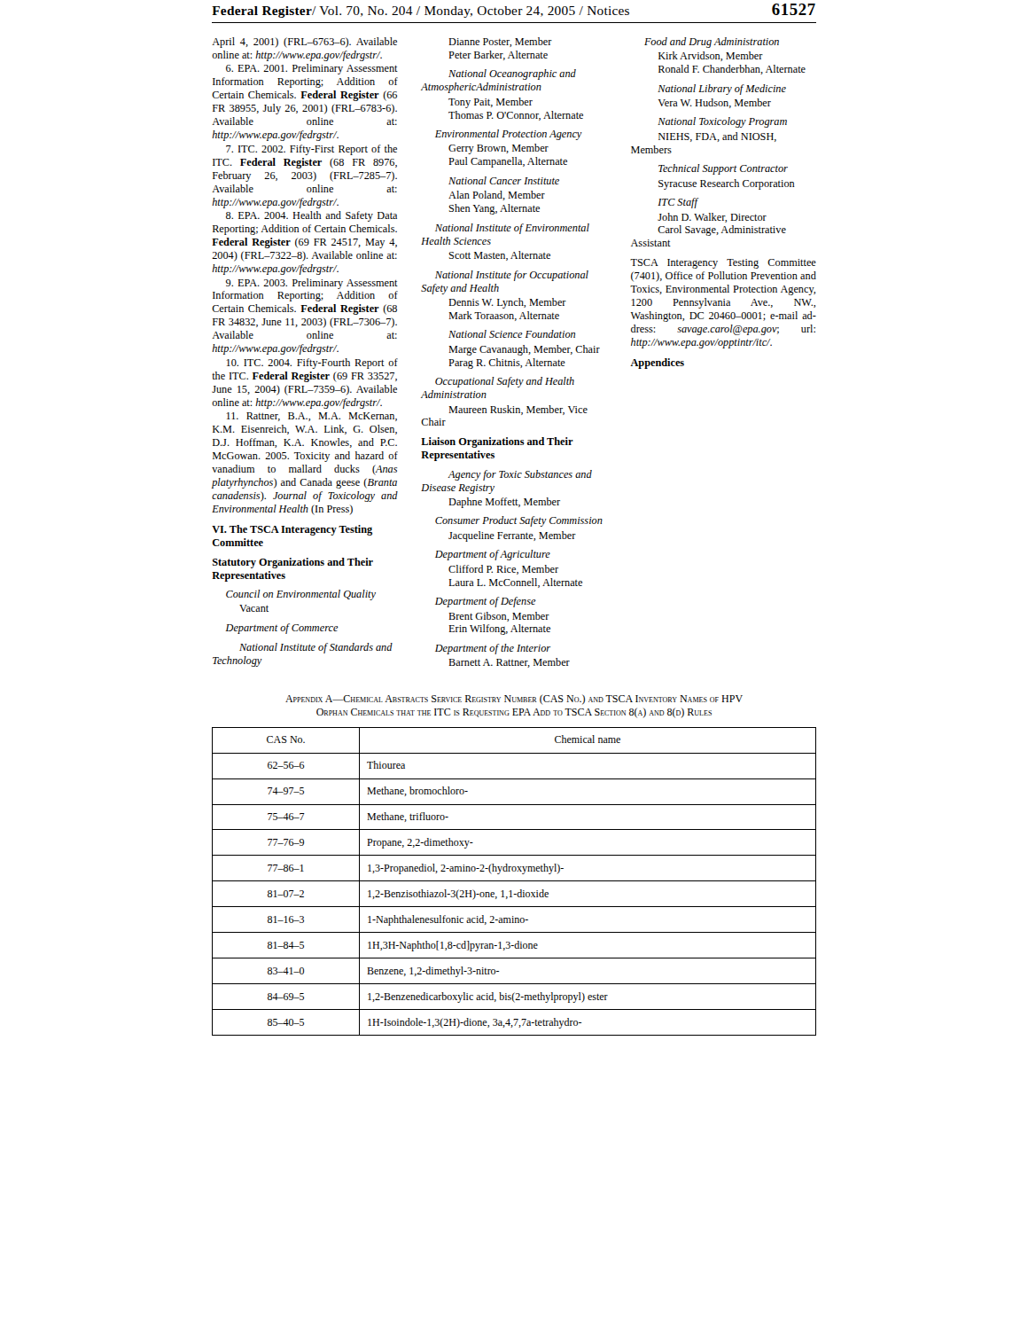Federal Register/ Vol. 70, No. 204 / Monday, October 24, 2005 / Notices
61527
April 4, 2001) (FRL–6763–6). Available online at: http://www.epa.gov/fedrgstr/.
6. EPA. 2001. Preliminary Assessment Information Reporting; Addition of Certain Chemicals. Federal Register (66 FR 38955, July 26, 2001) (FRL–6783-6). Available online at: http://www.epa.gov/fedrgstr/.
7. ITC. 2002. Fifty-First Report of the ITC. Federal Register (68 FR 8976, February 26, 2003) (FRL–7285–7). Available online at: http://www.epa.gov/fedrgstr/.
8. EPA. 2004. Health and Safety Data Reporting; Addition of Certain Chemicals. Federal Register (69 FR 24517, May 4, 2004) (FRL–7322–8). Available online at: http://www.epa.gov/fedrgstr/.
9. EPA. 2003. Preliminary Assessment Information Reporting; Addition of Certain Chemicals. Federal Register (68 FR 34832, June 11, 2003) (FRL–7306–7). Available online at: http://www.epa.gov/fedrgstr/.
10. ITC. 2004. Fifty-Fourth Report of the ITC. Federal Register (69 FR 33527, June 15, 2004) (FRL–7359–6). Available online at: http://www.epa.gov/fedrgstr/.
11. Rattner, B.A., M.A. McKernan, K.M. Eisenreich, W.A. Link, G. Olsen, D.J. Hoffman, K.A. Knowles, and P.C. McGowan. 2005. Toxicity and hazard of vanadium to mallard ducks (Anas platyrhynchos) and Canada geese (Branta canadensis). Journal of Toxicology and Environmental Health (In Press)
VI. The TSCA Interagency Testing Committee
Statutory Organizations and Their Representatives
Council on Environmental Quality
Vacant
Department of Commerce
National Institute of Standards and Technology
Dianne Poster, Member
Peter Barker, Alternate
National Oceanographic and AtmosphericAdministration
Tony Pait, Member
Thomas P. O'Connor, Alternate
Environmental Protection Agency
Gerry Brown, Member
Paul Campanella, Alternate
National Cancer Institute
Alan Poland, Member
Shen Yang, Alternate
National Institute of Environmental Health Sciences
Scott Masten, Alternate
National Institute for Occupational Safety and Health
Dennis W. Lynch, Member
Mark Toraason, Alternate
National Science Foundation
Marge Cavanaugh, Member, Chair
Parag R. Chitnis, Alternate
Occupational Safety and Health Administration
Maureen Ruskin, Member, Vice Chair
Liaison Organizations and Their Representatives
Agency for Toxic Substances and Disease Registry
Daphne Moffett, Member
Consumer Product Safety Commission
Jacqueline Ferrante, Member
Department of Agriculture
Clifford P. Rice, Member
Laura L. McConnell, Alternate
Department of Defense
Brent Gibson, Member
Erin Wilfong, Alternate
Department of the Interior
Barnett A. Rattner, Member
Food and Drug Administration
Kirk Arvidson, Member
Ronald F. Chanderbhan, Alternate
National Library of Medicine
Vera W. Hudson, Member
National Toxicology Program
NIEHS, FDA, and NIOSH, Members
Technical Support Contractor
Syracuse Research Corporation
ITC Staff
John D. Walker, Director
Carol Savage, Administrative Assistant
TSCA Interagency Testing Committee (7401), Office of Pollution Prevention and Toxics, Environmental Protection Agency, 1200 Pennsylvania Ave., NW., Washington, DC 20460–0001; e-mail address: savage.carol@epa.gov; url: http://www.epa.gov/opptintr/itc/.
Appendices
Appendix A—Chemical Abstracts Service Registry Number (CAS No.) and TSCA Inventory Names of HPV
Orphan Chemicals that the ITC is Requesting EPA Add to TSCA Section 8(a) and 8(d) Rules
| CAS No. | Chemical name |
| --- | --- |
| 62–56–6 | Thiourea |
| 74–97–5 | Methane, bromochloro- |
| 75–46–7 | Methane, trifluoro- |
| 77–76–9 | Propane, 2,2-dimethoxy- |
| 77–86–1 | 1,3-Propanediol, 2-amino-2-(hydroxymethyl)- |
| 81–07–2 | 1,2-Benzisothiazol-3(2H)-one, 1,1-dioxide |
| 81–16–3 | 1-Naphthalenesulfonic acid, 2-amino- |
| 81–84–5 | 1H,3H-Naphtho[1,8-cd]pyran-1,3-dione |
| 83–41–0 | Benzene, 1,2-dimethyl-3-nitro- |
| 84–69–5 | 1,2-Benzenedicarboxylic acid, bis(2-methylpropyl) ester |
| 85–40–5 | 1H-Isoindole-1,3(2H)-dione, 3a,4,7,7a-tetrahydro- |